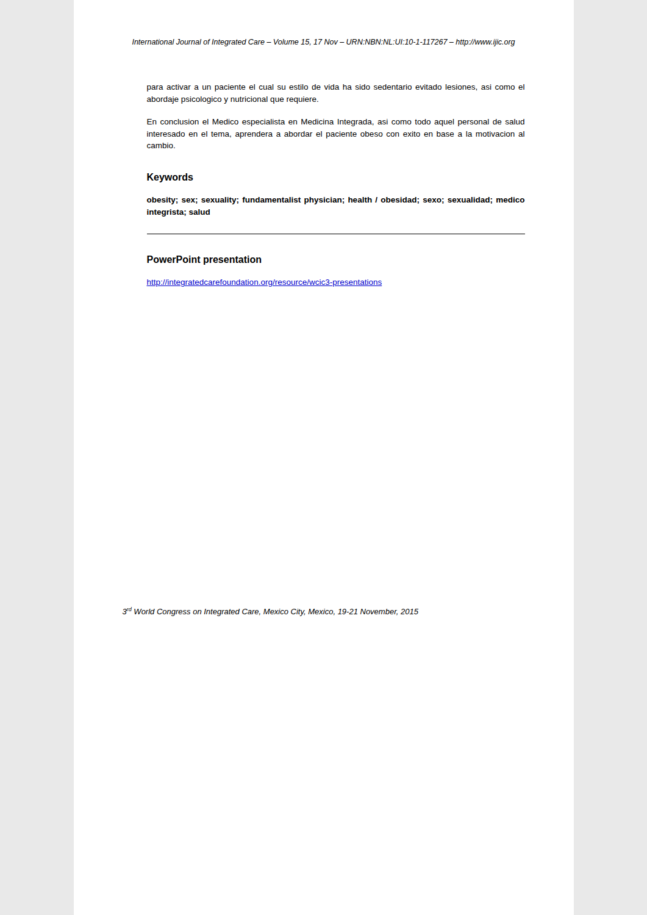International Journal of Integrated Care – Volume 15, 17 Nov – URN:NBN:NL:UI:10-1-117267 – http://www.ijic.org
para activar a un paciente el cual su estilo de vida ha sido sedentario evitado lesiones, asi como el abordaje psicologico y nutricional que requiere.
En conclusion el Medico especialista en Medicina Integrada, asi como todo aquel personal de salud interesado en el tema, aprendera a abordar el paciente obeso con exito en base a la motivacion al cambio.
Keywords
obesity; sex; sexuality; fundamentalist physician; health / obesidad; sexo; sexualidad; medico integrista; salud
PowerPoint presentation
http://integratedcarefoundation.org/resource/wcic3-presentations
3rd World Congress on Integrated Care, Mexico City, Mexico, 19-21 November, 2015